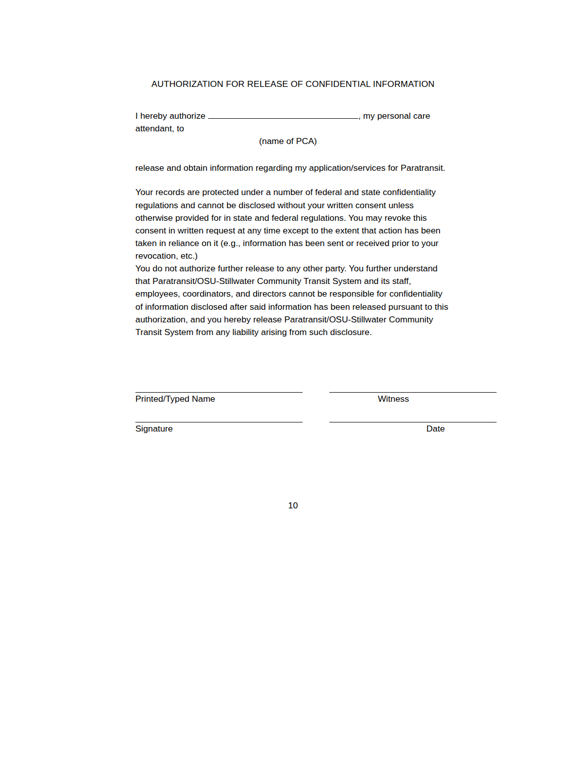AUTHORIZATION FOR RELEASE OF CONFIDENTIAL INFORMATION
I hereby authorize , my personal care attendant, to
(name of PCA)
release and obtain information regarding my application/services for Paratransit.
Your records are protected under a number of federal and state confidentiality regulations and cannot be disclosed without your written consent unless otherwise provided for in state and federal regulations. You may revoke this consent in written request at any time except to the extent that action has been taken in reliance on it (e.g., information has been sent or received prior to your revocation, etc.)
You do not authorize further release to any other party. You further understand that Paratransit/OSU-Stillwater Community Transit System and its staff, employees, coordinators, and directors cannot be responsible for confidentiality of information disclosed after said information has been released pursuant to this authorization, and you hereby release Paratransit/OSU-Stillwater Community Transit System from any liability arising from such disclosure.
| Printed/Typed Name | Witness |
| Signature | Date |
10